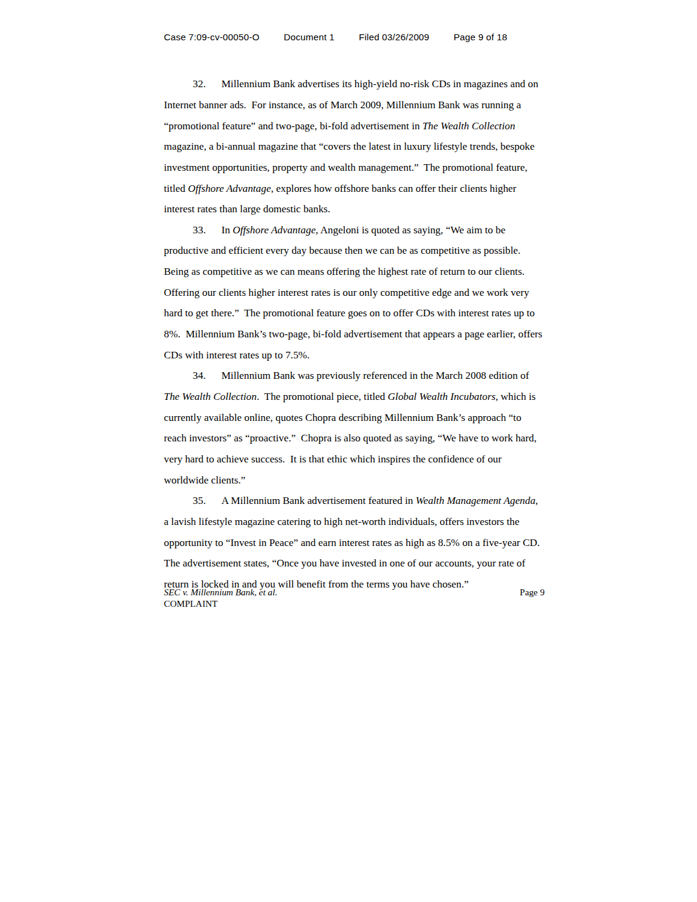Case 7:09-cv-00050-O Document 1 Filed 03/26/2009 Page 9 of 18
32. Millennium Bank advertises its high-yield no-risk CDs in magazines and on Internet banner ads. For instance, as of March 2009, Millennium Bank was running a “promotional feature” and two-page, bi-fold advertisement in The Wealth Collection magazine, a bi-annual magazine that “covers the latest in luxury lifestyle trends, bespoke investment opportunities, property and wealth management.” The promotional feature, titled Offshore Advantage, explores how offshore banks can offer their clients higher interest rates than large domestic banks.
33. In Offshore Advantage, Angeloni is quoted as saying, “We aim to be productive and efficient every day because then we can be as competitive as possible. Being as competitive as we can means offering the highest rate of return to our clients. Offering our clients higher interest rates is our only competitive edge and we work very hard to get there.” The promotional feature goes on to offer CDs with interest rates up to 8%. Millennium Bank’s two-page, bi-fold advertisement that appears a page earlier, offers CDs with interest rates up to 7.5%.
34. Millennium Bank was previously referenced in the March 2008 edition of The Wealth Collection. The promotional piece, titled Global Wealth Incubators, which is currently available online, quotes Chopra describing Millennium Bank’s approach “to reach investors” as “proactive.” Chopra is also quoted as saying, “We have to work hard, very hard to achieve success. It is that ethic which inspires the confidence of our worldwide clients.”
35. A Millennium Bank advertisement featured in Wealth Management Agenda, a lavish lifestyle magazine catering to high net-worth individuals, offers investors the opportunity to “Invest in Peace” and earn interest rates as high as 8.5% on a five-year CD. The advertisement states, “Once you have invested in one of our accounts, your rate of return is locked in and you will benefit from the terms you have chosen.”
SEC v. Millennium Bank, et al. Page 9
COMPLAINT